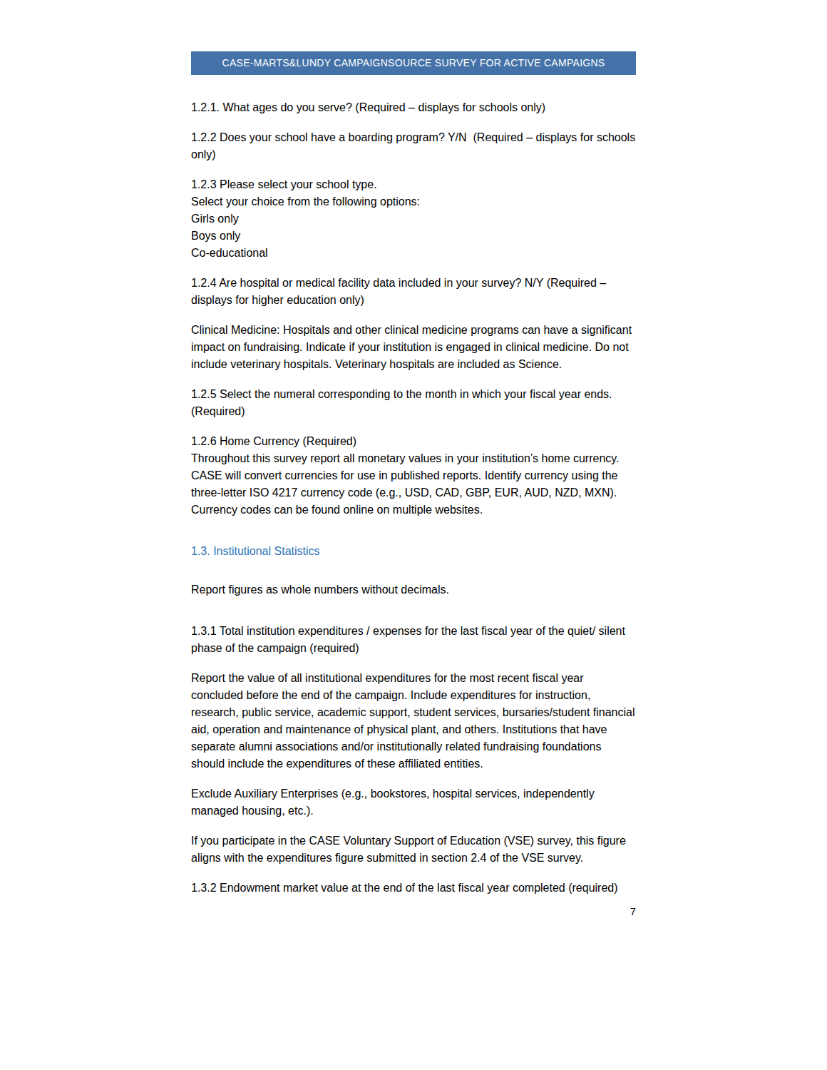CASE-MARTS&LUNDY CAMPAIGNSOURCE SURVEY FOR ACTIVE CAMPAIGNS
1.2.1. What ages do you serve? (Required – displays for schools only)
1.2.2 Does your school have a boarding program? Y/N (Required – displays for schools only)
1.2.3 Please select your school type.
Select your choice from the following options:
Girls only
Boys only
Co-educational
1.2.4 Are hospital or medical facility data included in your survey? N/Y (Required – displays for higher education only)
Clinical Medicine: Hospitals and other clinical medicine programs can have a significant impact on fundraising. Indicate if your institution is engaged in clinical medicine. Do not include veterinary hospitals. Veterinary hospitals are included as Science.
1.2.5 Select the numeral corresponding to the month in which your fiscal year ends. (Required)
1.2.6 Home Currency (Required)
Throughout this survey report all monetary values in your institution’s home currency. CASE will convert currencies for use in published reports. Identify currency using the three-letter ISO 4217 currency code (e.g., USD, CAD, GBP, EUR, AUD, NZD, MXN). Currency codes can be found online on multiple websites.
1.3. Institutional Statistics
Report figures as whole numbers without decimals.
1.3.1 Total institution expenditures / expenses for the last fiscal year of the quiet/ silent phase of the campaign (required)
Report the value of all institutional expenditures for the most recent fiscal year concluded before the end of the campaign. Include expenditures for instruction, research, public service, academic support, student services, bursaries/student financial aid, operation and maintenance of physical plant, and others. Institutions that have separate alumni associations and/or institutionally related fundraising foundations should include the expenditures of these affiliated entities.
Exclude Auxiliary Enterprises (e.g., bookstores, hospital services, independently managed housing, etc.).
If you participate in the CASE Voluntary Support of Education (VSE) survey, this figure aligns with the expenditures figure submitted in section 2.4 of the VSE survey.
1.3.2 Endowment market value at the end of the last fiscal year completed (required)
7